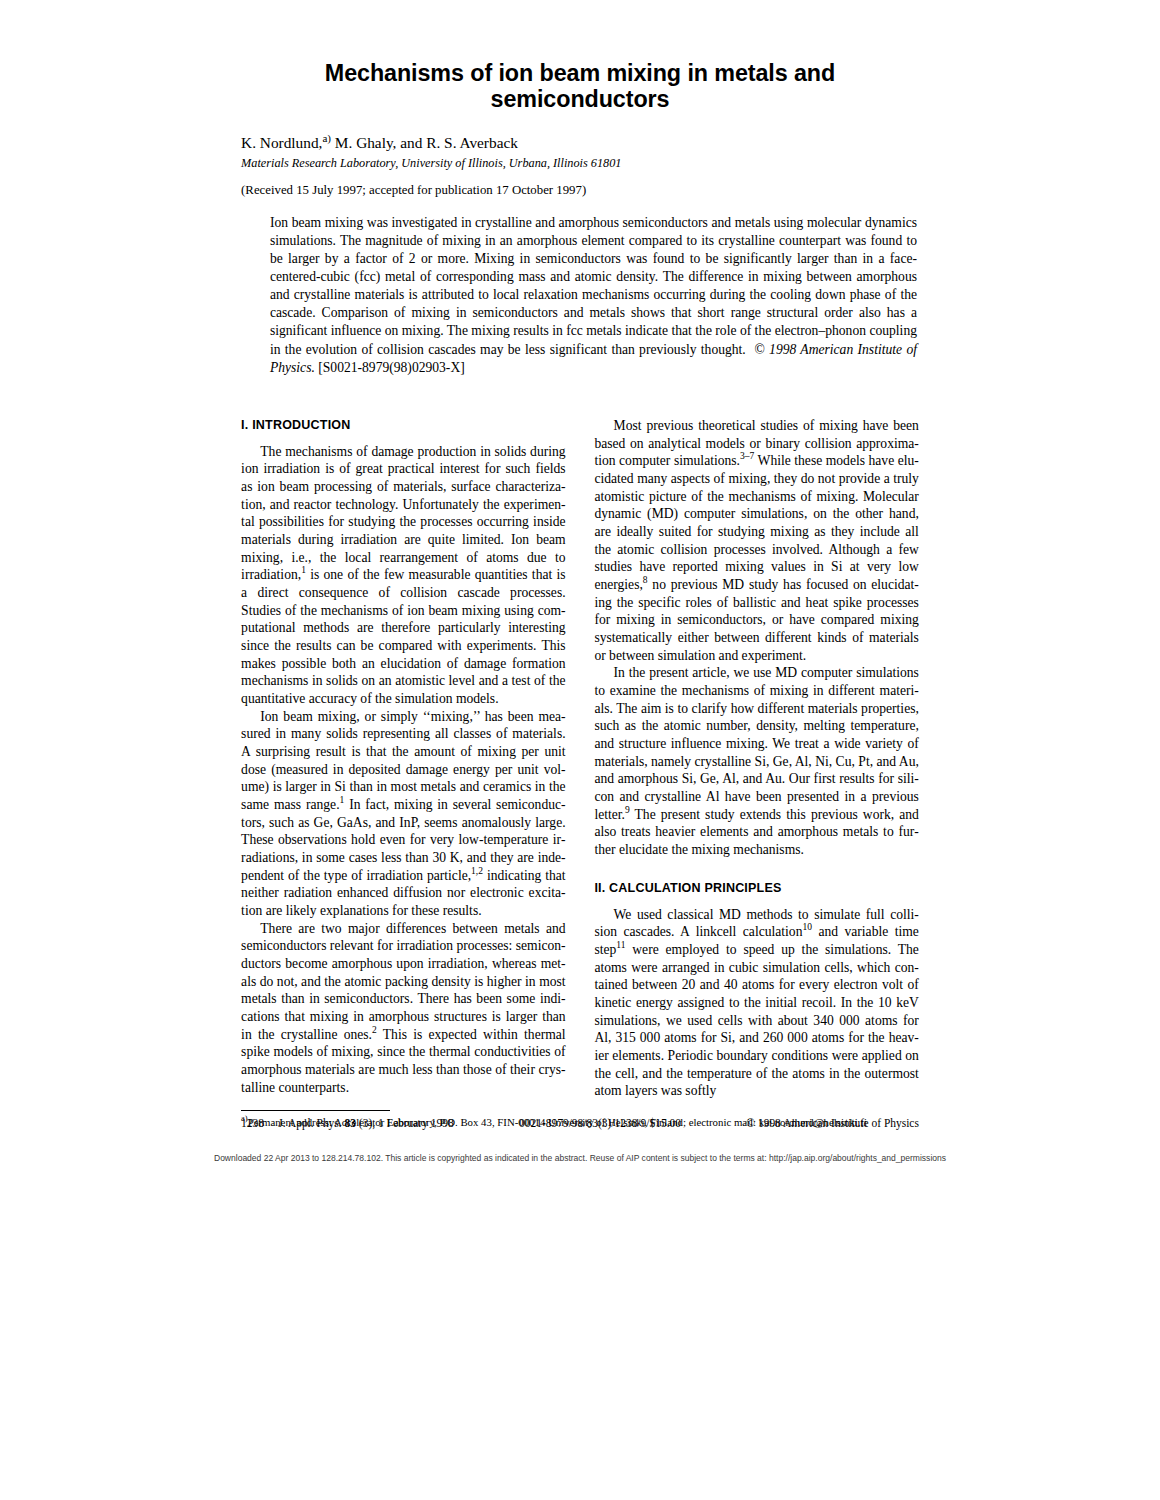Mechanisms of ion beam mixing in metals and semiconductors
K. Nordlund,a) M. Ghaly, and R. S. Averback
Materials Research Laboratory, University of Illinois, Urbana, Illinois 61801
(Received 15 July 1997; accepted for publication 17 October 1997)
Ion beam mixing was investigated in crystalline and amorphous semiconductors and metals using molecular dynamics simulations. The magnitude of mixing in an amorphous element compared to its crystalline counterpart was found to be larger by a factor of 2 or more. Mixing in semiconductors was found to be significantly larger than in a face-centered-cubic (fcc) metal of corresponding mass and atomic density. The difference in mixing between amorphous and crystalline materials is attributed to local relaxation mechanisms occurring during the cooling down phase of the cascade. Comparison of mixing in semiconductors and metals shows that short range structural order also has a significant influence on mixing. The mixing results in fcc metals indicate that the role of the electron–phonon coupling in the evolution of collision cascades may be less significant than previously thought. © 1998 American Institute of Physics. [S0021-8979(98)02903-X]
I. INTRODUCTION
The mechanisms of damage production in solids during ion irradiation is of great practical interest for such fields as ion beam processing of materials, surface characterization, and reactor technology. Unfortunately the experimental possibilities for studying the processes occurring inside materials during irradiation are quite limited. Ion beam mixing, i.e., the local rearrangement of atoms due to irradiation,1 is one of the few measurable quantities that is a direct consequence of collision cascade processes. Studies of the mechanisms of ion beam mixing using computational methods are therefore particularly interesting since the results can be compared with experiments. This makes possible both an elucidation of damage formation mechanisms in solids on an atomistic level and a test of the quantitative accuracy of the simulation models.
Ion beam mixing, or simply ‘‘mixing,’’ has been measured in many solids representing all classes of materials. A surprising result is that the amount of mixing per unit dose (measured in deposited damage energy per unit volume) is larger in Si than in most metals and ceramics in the same mass range.1 In fact, mixing in several semiconductors, such as Ge, GaAs, and InP, seems anomalously large. These observations hold even for very low-temperature irradiations, in some cases less than 30 K, and they are independent of the type of irradiation particle,1,2 indicating that neither radiation enhanced diffusion nor electronic excitation are likely explanations for these results.
There are two major differences between metals and semiconductors relevant for irradiation processes: semiconductors become amorphous upon irradiation, whereas metals do not, and the atomic packing density is higher in most metals than in semiconductors. There has been some indications that mixing in amorphous structures is larger than in the crystalline ones.2 This is expected within thermal spike models of mixing, since the thermal conductivities of amorphous materials are much less than those of their crystalline counterparts.
Most previous theoretical studies of mixing have been based on analytical models or binary collision approximation computer simulations.3–7 While these models have elucidated many aspects of mixing, they do not provide a truly atomistic picture of the mechanisms of mixing. Molecular dynamic (MD) computer simulations, on the other hand, are ideally suited for studying mixing as they include all the atomic collision processes involved. Although a few studies have reported mixing values in Si at very low energies,8 no previous MD study has focused on elucidating the specific roles of ballistic and heat spike processes for mixing in semiconductors, or have compared mixing systematically either between different kinds of materials or between simulation and experiment.
In the present article, we use MD computer simulations to examine the mechanisms of mixing in different materials. The aim is to clarify how different materials properties, such as the atomic number, density, melting temperature, and structure influence mixing. We treat a wide variety of materials, namely crystalline Si, Ge, Al, Ni, Cu, Pt, and Au, and amorphous Si, Ge, Al, and Au. Our first results for silicon and crystalline Al have been presented in a previous letter.9 The present study extends this previous work, and also treats heavier elements and amorphous metals to further elucidate the mixing mechanisms.
II. CALCULATION PRINCIPLES
We used classical MD methods to simulate full collision cascades. A linkcell calculation10 and variable time step11 were employed to speed up the simulations. The atoms were arranged in cubic simulation cells, which contained between 20 and 40 atoms for every electron volt of kinetic energy assigned to the initial recoil. In the 10 keV simulations, we used cells with about 340 000 atoms for Al, 315 000 atoms for Si, and 260 000 atoms for the heavier elements. Periodic boundary conditions were applied on the cell, and the temperature of the atoms in the outermost atom layers was softly
a)Permanent address: Accelerator Laboratory, P.O. Box 43, FIN-00014 University of Helsinki, Finland; electronic mail: kai.nordlund@helsinki.fi
1238 J. Appl. Phys. 83 (3), 1 February 1998
0021-8979/98/83(3)/1238/9/$15.00
© 1998 American Institute of Physics
Downloaded 22 Apr 2013 to 128.214.78.102. This article is copyrighted as indicated in the abstract. Reuse of AIP content is subject to the terms at: http://jap.aip.org/about/rights_and_permissions